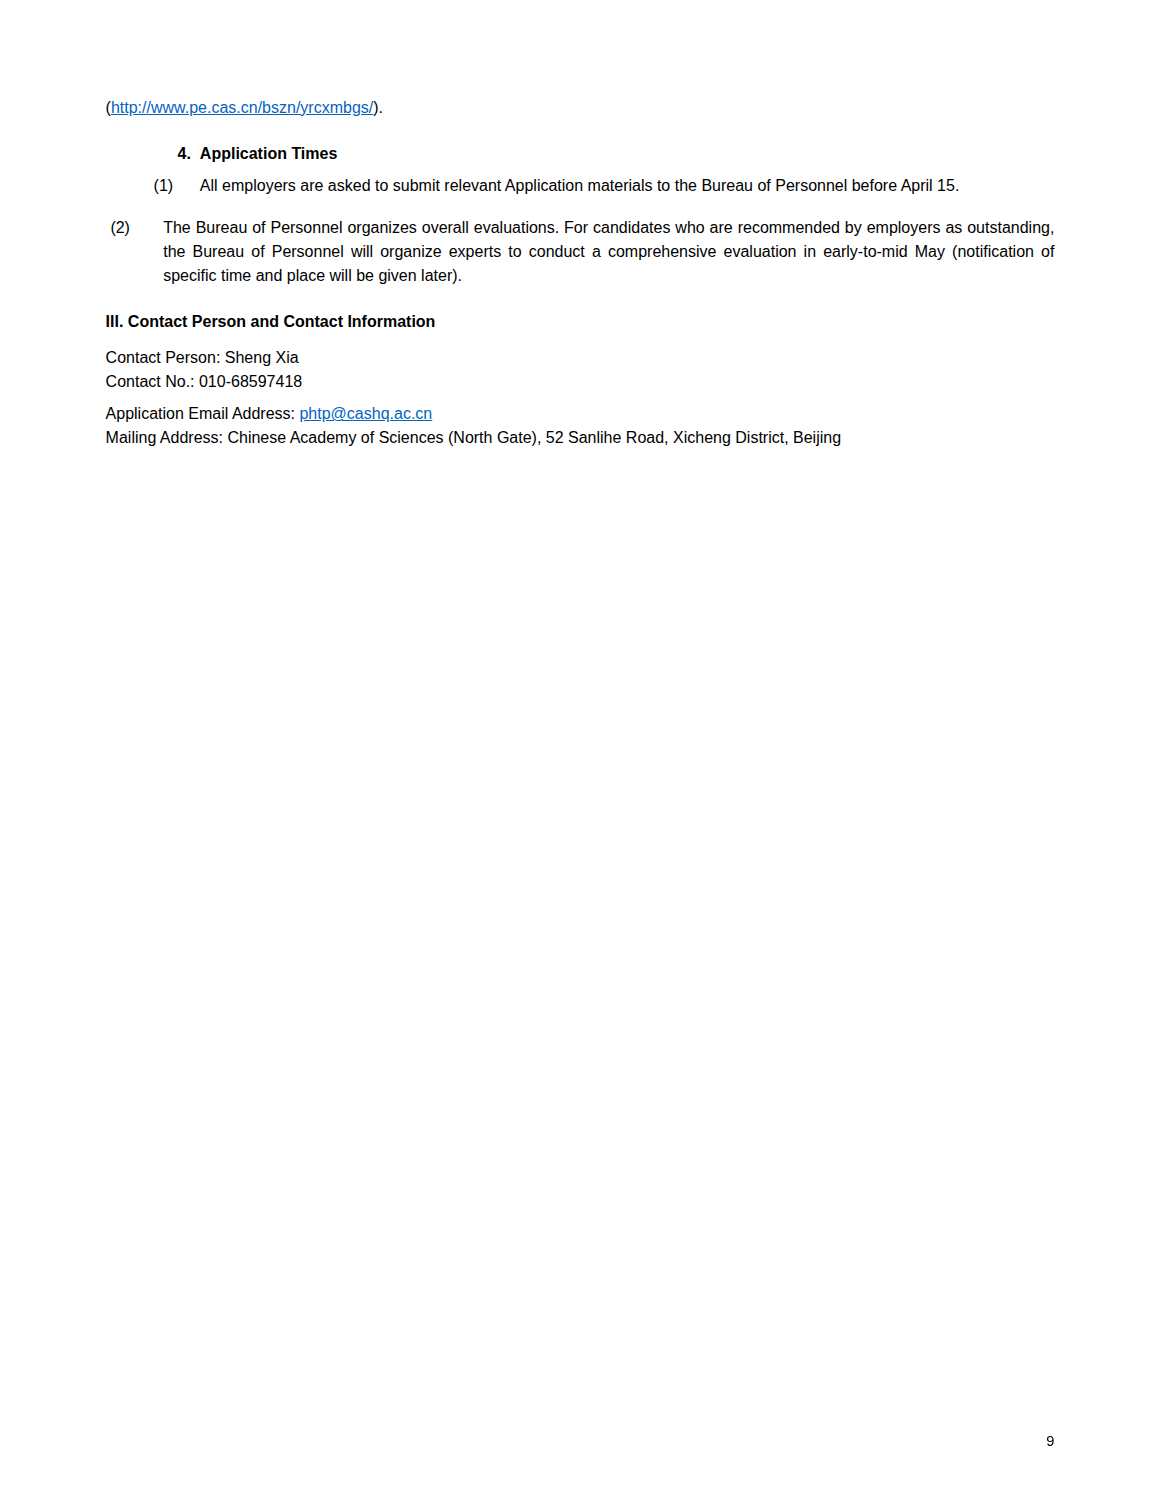(http://www.pe.cas.cn/bszn/yrcxmbgs/).
4. Application Times
(1) All employers are asked to submit relevant Application materials to the Bureau of Personnel before April 15.
(2)
The Bureau of Personnel organizes overall evaluations. For candidates who are recommended by employers as outstanding, the Bureau of Personnel will organize experts to conduct a comprehensive evaluation in early-to-mid May (notification of specific time and place will be given later).
III. Contact Person and Contact Information
Contact Person: Sheng Xia
Contact No.: 010-68597418
Application Email Address: phtp@cashq.ac.cn
Mailing Address: Chinese Academy of Sciences (North Gate), 52 Sanlihe Road, Xicheng District, Beijing
9